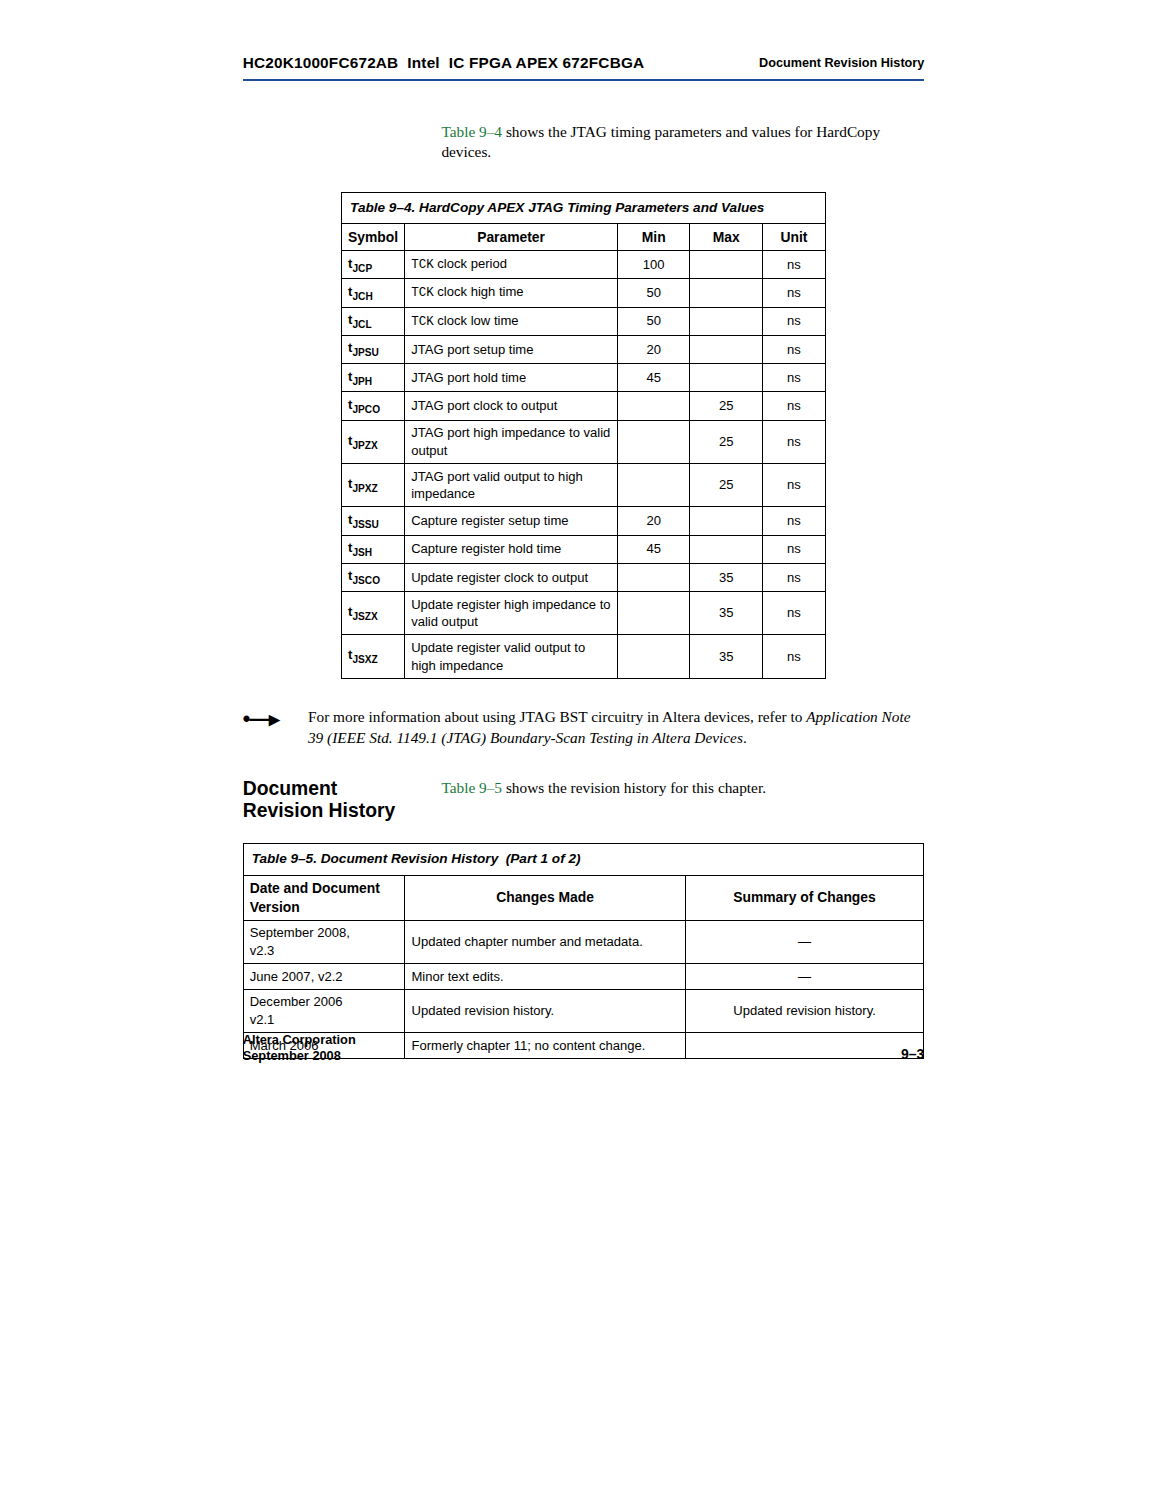HC20K1000FC672AB Intel IC FPGA APEX 672FCBGA
Document Revision History
Table 9–4 shows the JTAG timing parameters and values for HardCopy devices.
Table 9–4. HardCopy APEX JTAG Timing Parameters and Values
| Symbol | Parameter | Min | Max | Unit |
| --- | --- | --- | --- | --- |
| t JCP | TCK clock period | 100 | | ns |
| t JCH | TCK clock high time | 50 | | ns |
| t JCL | TCK clock low time | 50 | | ns |
| t JPSU | JTAG port setup time | 20 | | ns |
| t JPH | JTAG port hold time | 45 | | ns |
| t JPCO | JTAG port clock to output | | 25 | ns |
| t JPZX | JTAG port high impedance to valid output | | 25 | ns |
| t JPXZ | JTAG port valid output to high impedance | | 25 | ns |
| t JSSU | Capture register setup time | 20 | | ns |
| t JSH | Capture register hold time | 45 | | ns |
| t JSCO | Update register clock to output | | 35 | ns |
| t JSZX | Update register high impedance to valid output | | 35 | ns |
| t JSXZ | Update register valid output to high impedance | | 35 | ns |
•—▸
For more information about using JTAG BST circuitry in Altera devices, refer to Application Note 39 (IEEE Std. 1149.1 (JTAG) Boundary-Scan Testing in Altera Devices.
Document
Revision History
Table 9–5 shows the revision history for this chapter.
Table 9–5. Document Revision History (Part 1 of 2)
| Date and Document Version | Changes Made | Summary of Changes |
| --- | --- | --- |
| September 2008, v2.3 | Updated chapter number and metadata. | — |
| June 2007, v2.2 | Minor text edits. | — |
| December 2006 v2.1 | Updated revision history. | Updated revision history. |
| March 2006 | Formerly chapter 11; no content change. | |
Altera Corporation
September 2008
9–3